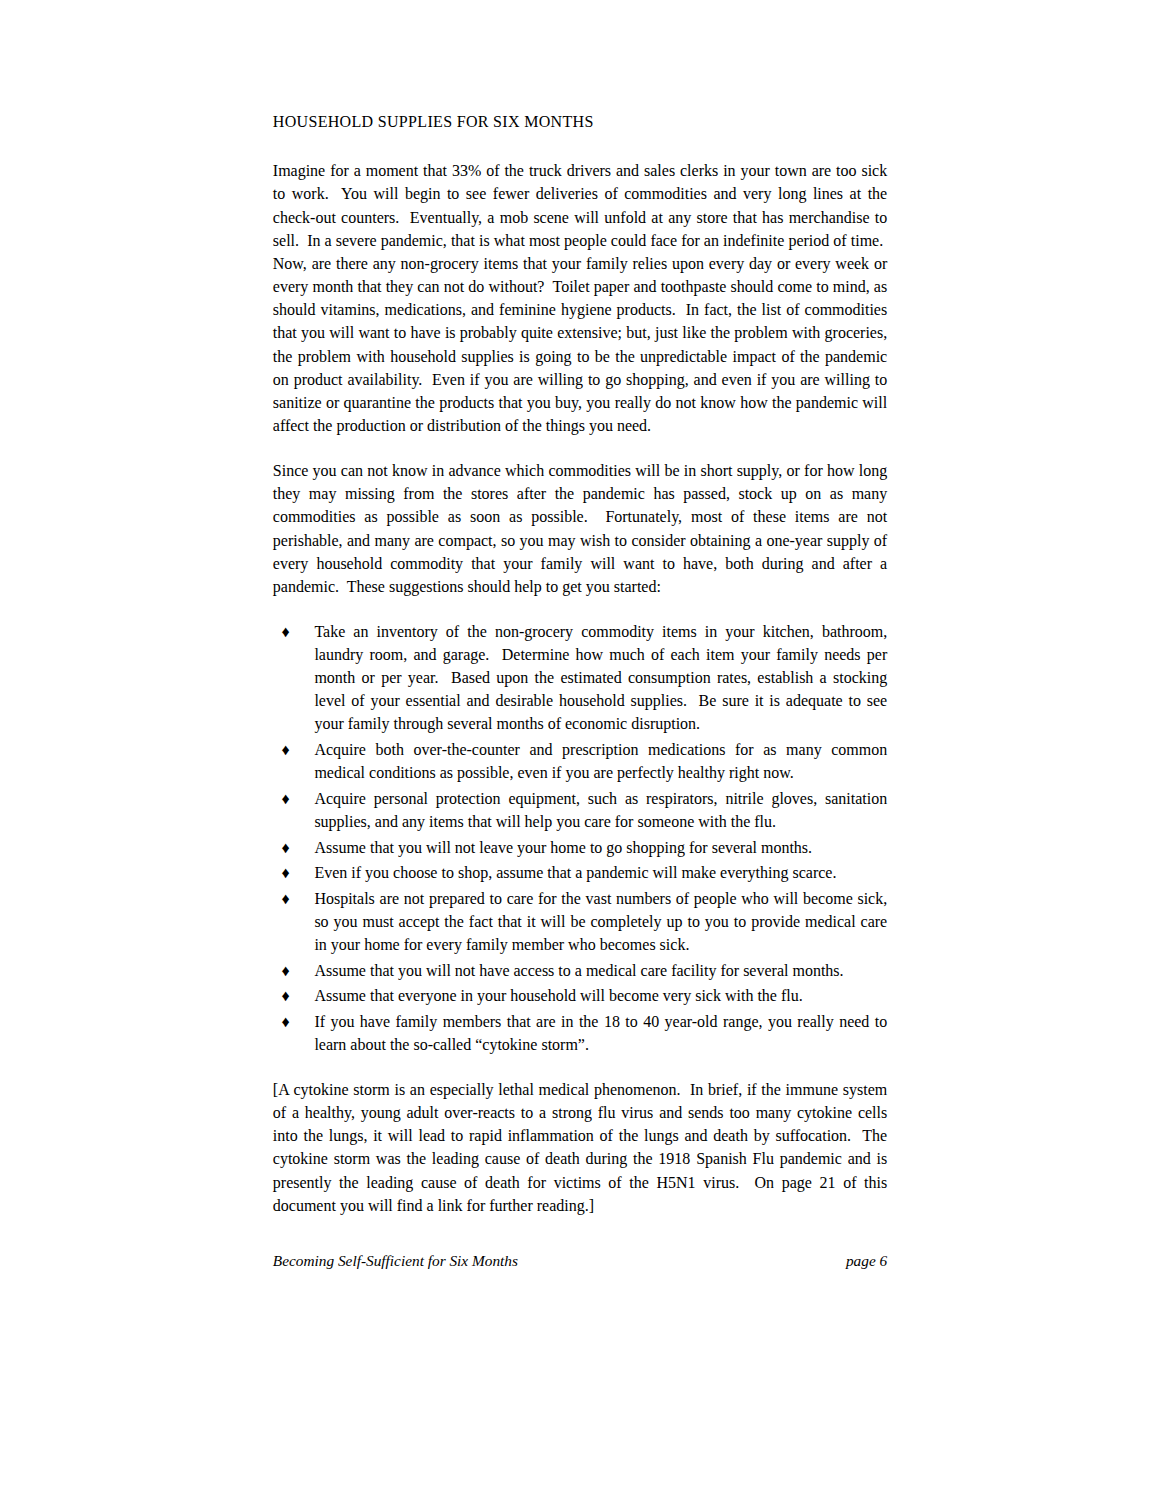Household Supplies for Six Months
Imagine for a moment that 33% of the truck drivers and sales clerks in your town are too sick to work. You will begin to see fewer deliveries of commodities and very long lines at the check-out counters. Eventually, a mob scene will unfold at any store that has merchandise to sell. In a severe pandemic, that is what most people could face for an indefinite period of time. Now, are there any non-grocery items that your family relies upon every day or every week or every month that they can not do without? Toilet paper and toothpaste should come to mind, as should vitamins, medications, and feminine hygiene products. In fact, the list of commodities that you will want to have is probably quite extensive; but, just like the problem with groceries, the problem with household supplies is going to be the unpredictable impact of the pandemic on product availability. Even if you are willing to go shopping, and even if you are willing to sanitize or quarantine the products that you buy, you really do not know how the pandemic will affect the production or distribution of the things you need.
Since you can not know in advance which commodities will be in short supply, or for how long they may missing from the stores after the pandemic has passed, stock up on as many commodities as possible as soon as possible. Fortunately, most of these items are not perishable, and many are compact, so you may wish to consider obtaining a one-year supply of every household commodity that your family will want to have, both during and after a pandemic. These suggestions should help to get you started:
Take an inventory of the non-grocery commodity items in your kitchen, bathroom, laundry room, and garage. Determine how much of each item your family needs per month or per year. Based upon the estimated consumption rates, establish a stocking level of your essential and desirable household supplies. Be sure it is adequate to see your family through several months of economic disruption.
Acquire both over-the-counter and prescription medications for as many common medical conditions as possible, even if you are perfectly healthy right now.
Acquire personal protection equipment, such as respirators, nitrile gloves, sanitation supplies, and any items that will help you care for someone with the flu.
Assume that you will not leave your home to go shopping for several months.
Even if you choose to shop, assume that a pandemic will make everything scarce.
Hospitals are not prepared to care for the vast numbers of people who will become sick, so you must accept the fact that it will be completely up to you to provide medical care in your home for every family member who becomes sick.
Assume that you will not have access to a medical care facility for several months.
Assume that everyone in your household will become very sick with the flu.
If you have family members that are in the 18 to 40 year-old range, you really need to learn about the so-called “cytokine storm”.
[A cytokine storm is an especially lethal medical phenomenon. In brief, if the immune system of a healthy, young adult over-reacts to a strong flu virus and sends too many cytokine cells into the lungs, it will lead to rapid inflammation of the lungs and death by suffocation. The cytokine storm was the leading cause of death during the 1918 Spanish Flu pandemic and is presently the leading cause of death for victims of the H5N1 virus. On page 21 of this document you will find a link for further reading.]
Becoming Self-Sufficient for Six Months page 6